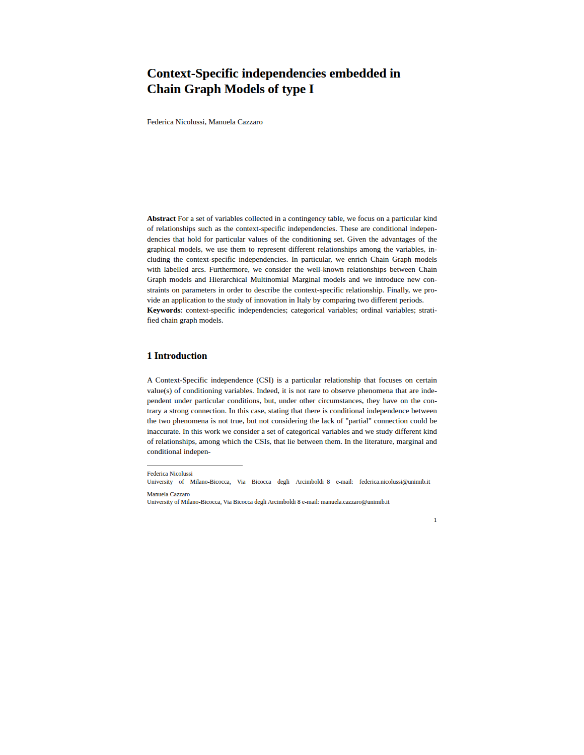Context-Specific independencies embedded in
Chain Graph Models of type I
Federica Nicolussi, Manuela Cazzaro
Abstract For a set of variables collected in a contingency table, we focus on a particular kind of relationships such as the context-specific independencies. These are conditional independencies that hold for particular values of the conditioning set. Given the advantages of the graphical models, we use them to represent different relationships among the variables, including the context-specific independencies. In particular, we enrich Chain Graph models with labelled arcs. Furthermore, we consider the well-known relationships between Chain Graph models and Hierarchical Multinomial Marginal models and we introduce new constraints on parameters in order to describe the context-specific relationship. Finally, we provide an application to the study of innovation in Italy by comparing two different periods.
Keywords: context-specific independencies; categorical variables; ordinal variables; stratified chain graph models.
1 Introduction
A Context-Specific independence (CSI) is a particular relationship that focuses on certain value(s) of conditioning variables. Indeed, it is not rare to observe phenomena that are independent under particular conditions, but, under other circumstances, they have on the contrary a strong connection. In this case, stating that there is conditional independence between the two phenomena is not true, but not considering the lack of "partial" connection could be inaccurate. In this work we consider a set of categorical variables and we study different kind of relationships, among which the CSIs, that lie between them. In the literature, marginal and conditional indepen-
Federica Nicolussi
University of Milano-Bicocca, Via Bicocca degli Arcimboldi 8 e-mail: federica.nicolussi@unimib.it
Manuela Cazzaro
University of Milano-Bicocca, Via Bicocca degli Arcimboldi 8 e-mail: manuela.cazzaro@unimib.it
1